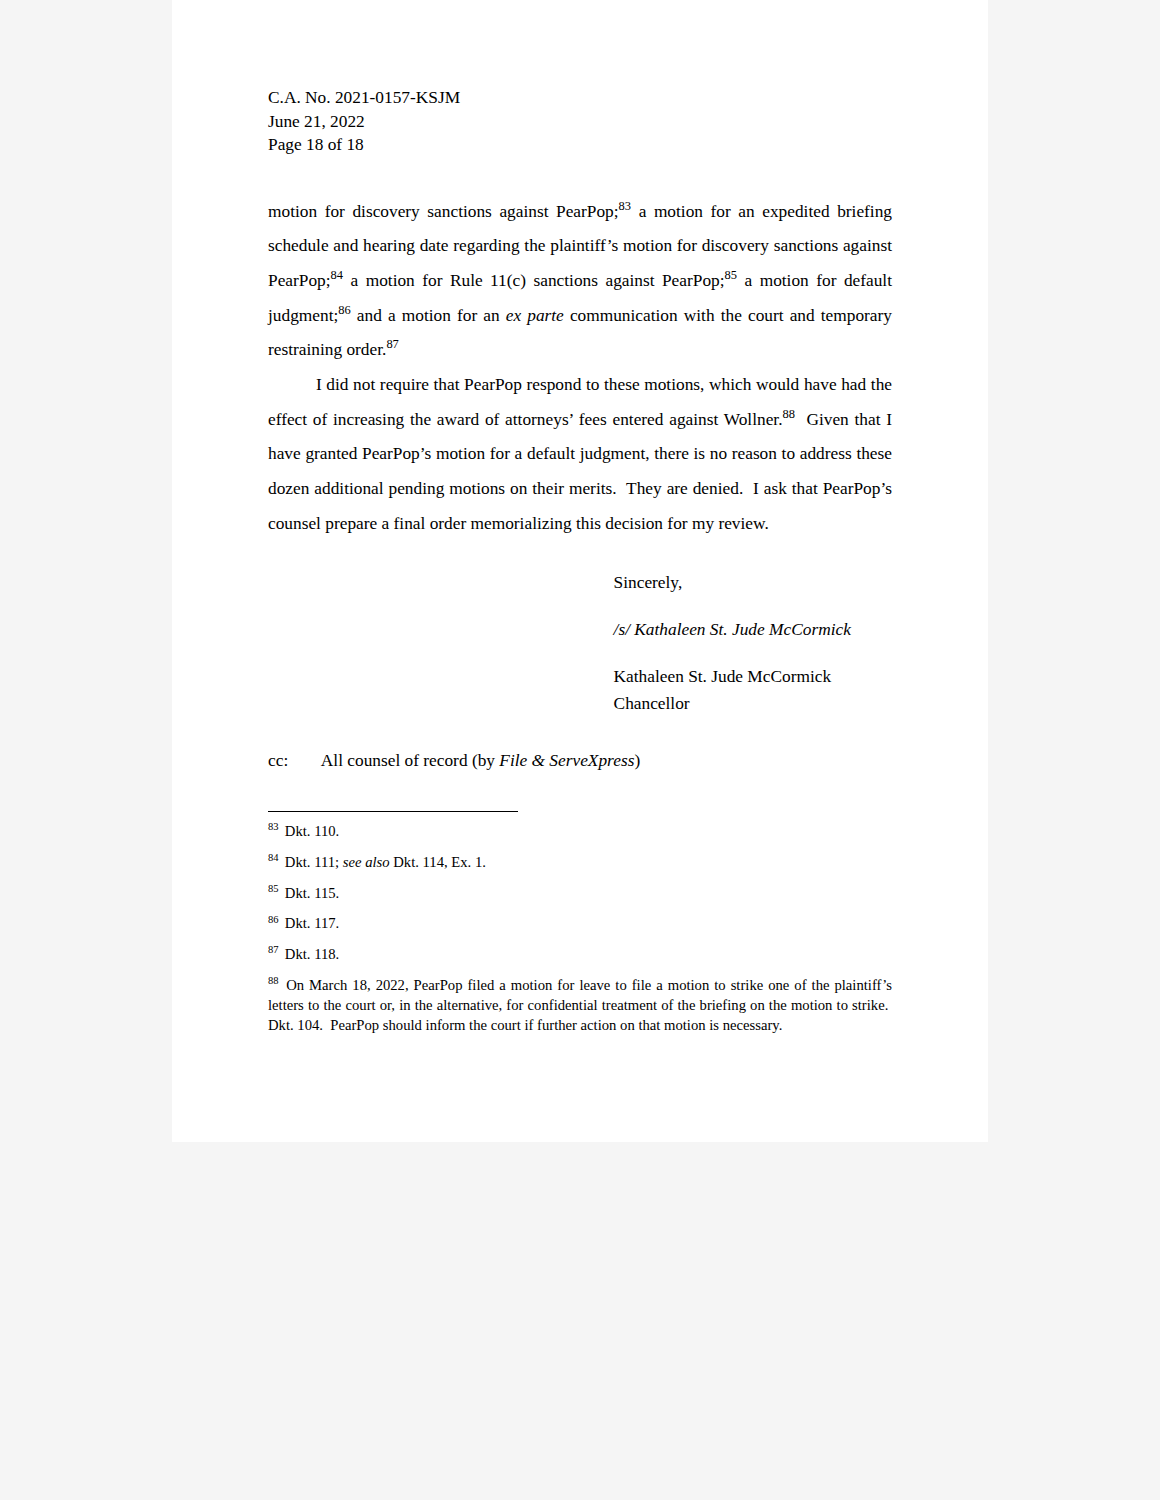C.A. No. 2021-0157-KSJM
June 21, 2022
Page 18 of 18
motion for discovery sanctions against PearPop;83 a motion for an expedited briefing schedule and hearing date regarding the plaintiff’s motion for discovery sanctions against PearPop;84 a motion for Rule 11(c) sanctions against PearPop;85 a motion for default judgment;86 and a motion for an ex parte communication with the court and temporary restraining order.87
I did not require that PearPop respond to these motions, which would have had the effect of increasing the award of attorneys’ fees entered against Wollner.88 Given that I have granted PearPop’s motion for a default judgment, there is no reason to address these dozen additional pending motions on their merits. They are denied. I ask that PearPop’s counsel prepare a final order memorializing this decision for my review.
Sincerely,
/s/ Kathaleen St. Jude McCormick
Kathaleen St. Jude McCormick
Chancellor
cc: All counsel of record (by File & ServeXpress)
83 Dkt. 110.
84 Dkt. 111; see also Dkt. 114, Ex. 1.
85 Dkt. 115.
86 Dkt. 117.
87 Dkt. 118.
88 On March 18, 2022, PearPop filed a motion for leave to file a motion to strike one of the plaintiff’s letters to the court or, in the alternative, for confidential treatment of the briefing on the motion to strike. Dkt. 104. PearPop should inform the court if further action on that motion is necessary.